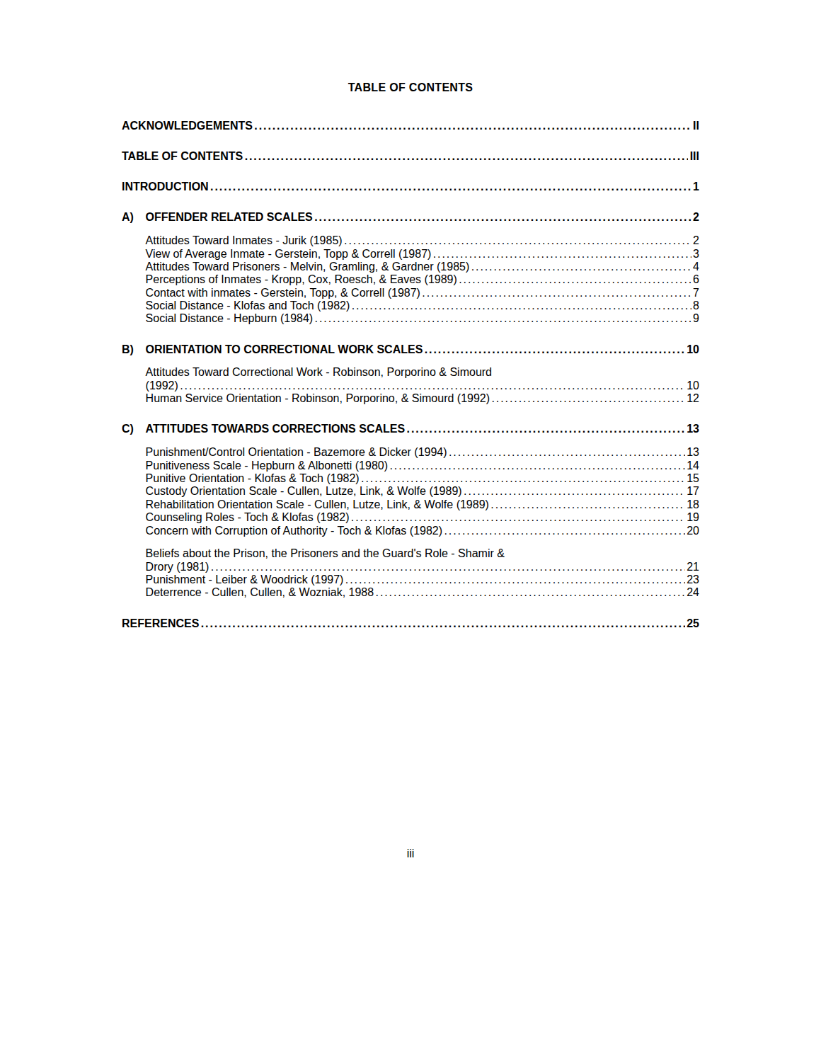TABLE OF CONTENTS
ACKNOWLEDGEMENTS ii
TABLE OF CONTENTS III
INTRODUCTION 1
A) OFFENDER RELATED SCALES 2
Attitudes Toward Inmates - Jurik (1985) 2
View of Average Inmate - Gerstein, Topp & Correll (1987) 3
Attitudes Toward Prisoners - Melvin, Gramling, & Gardner (1985) 4
Perceptions of Inmates - Kropp, Cox, Roesch, & Eaves (1989) 6
Contact with inmates - Gerstein, Topp, & Correll (1987) 7
Social Distance - Klofas and Toch (1982) 8
Social Distance - Hepburn (1984) 9
B) ORIENTATION TO CORRECTIONAL WORK SCALES 10
Attitudes Toward Correctional Work - Robinson, Porporino & Simourd (1992) 10
Human Service Orientation - Robinson, Porporino, & Simourd (1992) 12
C) ATTITUDES TOWARDS CORRECTIONS SCALES 13
Punishment/Control Orientation - Bazemore & Dicker (1994) 13
Punitiveness Scale - Hepburn & Albonetti (1980) 14
Punitive Orientation - Klofas & Toch (1982) 15
Custody Orientation Scale - Cullen, Lutze, Link, & Wolfe (1989) 17
Rehabilitation Orientation Scale - Cullen, Lutze, Link, & Wolfe (1989) 18
Counseling Roles - Toch & Klofas (1982) 19
Concern with Corruption of Authority - Toch & Klofas (1982) 20
Beliefs about the Prison, the Prisoners and the Guard's Role - Shamir & Drory (1981) 21
Punishment - Leiber & Woodrick (1997) 23
Deterrence - Cullen, Cullen, & Wozniak, 1988 24
REFERENCES 25
iii